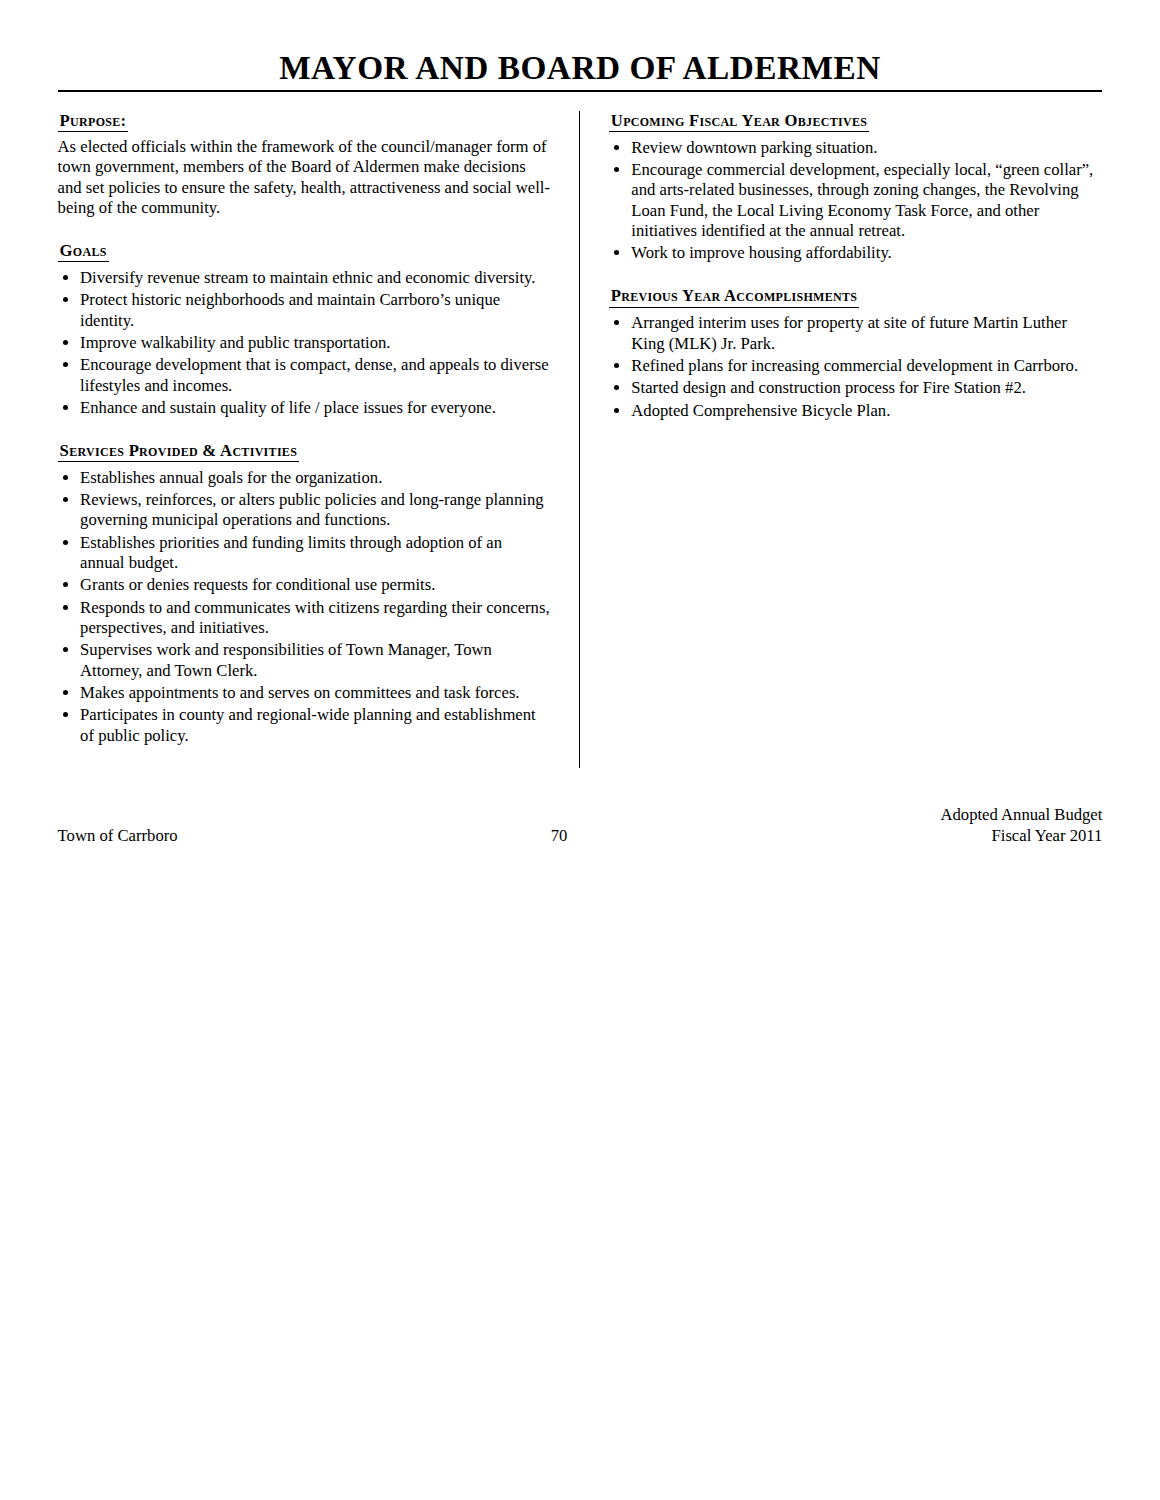MAYOR AND BOARD OF ALDERMEN
Purpose:
As elected officials within the framework of the council/manager form of town government, members of the Board of Aldermen make decisions and set policies to ensure the safety, health, attractiveness and social well-being of the community.
Goals
Diversify revenue stream to maintain ethnic and economic diversity.
Protect historic neighborhoods and maintain Carrboro’s unique identity.
Improve walkability and public transportation.
Encourage development that is compact, dense, and appeals to diverse lifestyles and incomes.
Enhance and sustain quality of life / place issues for everyone.
Services Provided & Activities
Establishes annual goals for the organization.
Reviews, reinforces, or alters public policies and long-range planning governing municipal operations and functions.
Establishes priorities and funding limits through adoption of an annual budget.
Grants or denies requests for conditional use permits.
Responds to and communicates with citizens regarding their concerns, perspectives, and initiatives.
Supervises work and responsibilities of Town Manager, Town Attorney, and Town Clerk.
Makes appointments to and serves on committees and task forces.
Participates in county and regional-wide planning and establishment of public policy.
Upcoming Fiscal Year Objectives
Review downtown parking situation.
Encourage commercial development, especially local, “green collar”, and arts-related businesses, through zoning changes, the Revolving Loan Fund, the Local Living Economy Task Force, and other initiatives identified at the annual retreat.
Work to improve housing affordability.
Previous Year Accomplishments
Arranged interim uses for property at site of future Martin Luther King (MLK) Jr. Park.
Refined plans for increasing commercial development in Carrboro.
Started design and construction process for Fire Station #2.
Adopted Comprehensive Bicycle Plan.
Town of Carrboro
70
Adopted Annual Budget
Fiscal Year 2011